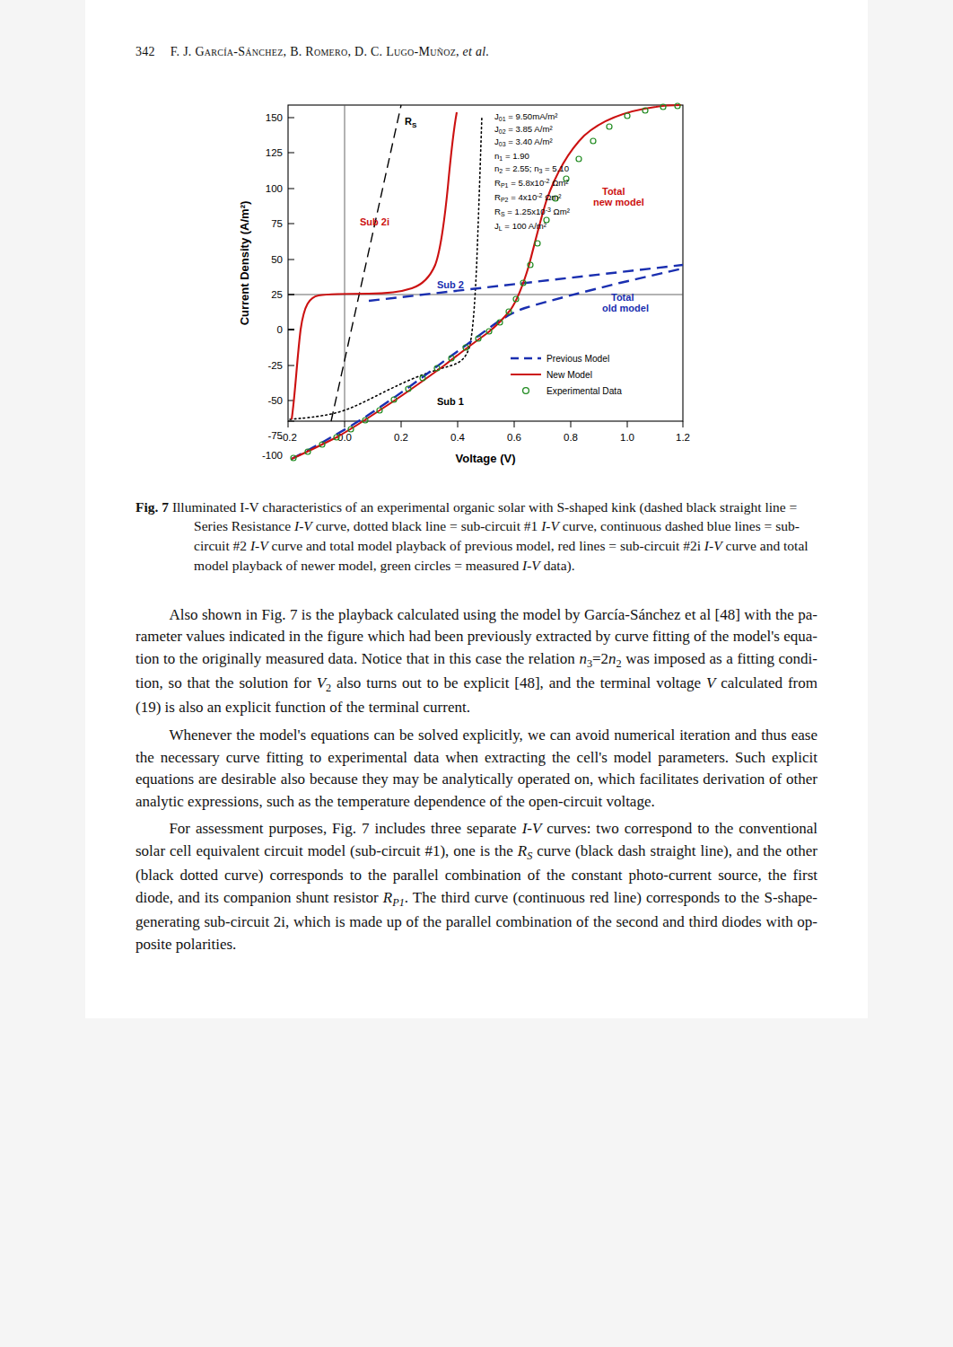342 F. J. García-Sánchez, B. Romero, D. C. Lugo-Muñoz, et al.
Illuminated current density versus voltage characteristics of an organic solar cell with S-shaped kink Graph of current density in amperes per square metre from minus 100 to 150 against voltage from minus 0.2 to 1.2 volts, showing the series resistance line, sub-circuit 1 curve, sub-circuit 2 and 2i curves, total model playbacks of the previous and new models, and measured data points. 150 125 100 75 50 25 0 25 0 -25 -50 Because the frame is 352 tall for 250 units, recompute: use mapping y = 229 - 1.408*(J-0) ... Simplify: draw remaining labels -75 and -100 below -75 -100 -0.2 0.0 0.2 0.4 0.6 0.8 1.0 1.2 Voltage (V) Current Density (A/m²) RS Sub 1 Sub 2i Sub 2 Total old model Total new model J01 = 9.50mA/m² J02 = 3.85 A/m² J03 = 3.40 A/m² n1 = 1.90 n2 = 2.55; n3 = 5.10 RP1 = 5.8x10-2 Ωm² RP2 = 4x10-2 Ωm² RS = 1.25x10-3 Ωm² JL = 100 A/m² Previous Model New Model Experimental Data
Fig. 7 Illuminated I-V characteristics of an experimental organic solar with S-shaped kink (dashed black straight line = Series Resistance I-V curve, dotted black line = sub-circuit #1 I-V curve, continuous dashed blue lines = sub-circuit #2 I-V curve and total model playback of previous model, red lines = sub-circuit #2i I-V curve and total model playback of newer model, green circles = measured I-V data).
Also shown in Fig. 7 is the playback calculated using the model by García-Sánchez et al [48] with the parameter values indicated in the figure which had been previously extracted by curve fitting of the model's equation to the originally measured data. Notice that in this case the relation n3=2n2 was imposed as a fitting condition, so that the solution for V2 also turns out to be explicit [48], and the terminal voltage V calculated from (19) is also an explicit function of the terminal current.
Whenever the model's equations can be solved explicitly, we can avoid numerical iteration and thus ease the necessary curve fitting to experimental data when extracting the cell's model parameters. Such explicit equations are desirable also because they may be analytically operated on, which facilitates derivation of other analytic expressions, such as the temperature dependence of the open-circuit voltage.
For assessment purposes, Fig. 7 includes three separate I-V curves: two correspond to the conventional solar cell equivalent circuit model (sub-circuit #1), one is the RS curve (black dash straight line), and the other (black dotted curve) corresponds to the parallel combination of the constant photo-current source, the first diode, and its companion shunt resistor RP1. The third curve (continuous red line) corresponds to the S-shape-generating sub-circuit 2i, which is made up of the parallel combination of the second and third diodes with opposite polarities.